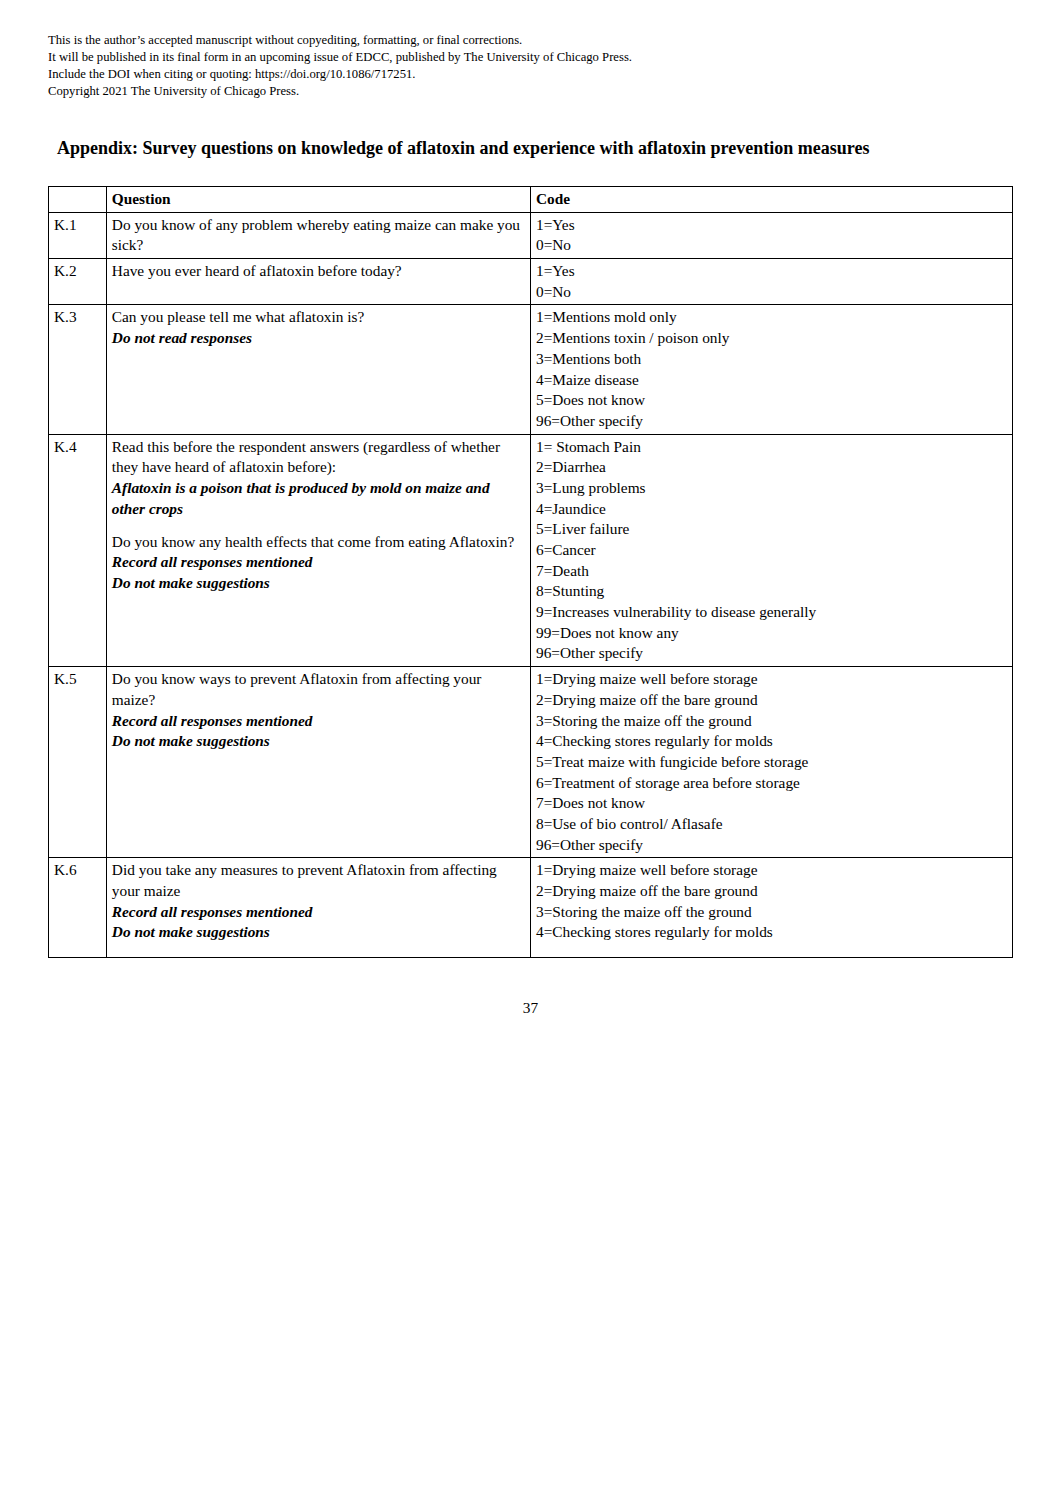This is the author’s accepted manuscript without copyediting, formatting, or final corrections.
It will be published in its final form in an upcoming issue of EDCC, published by The University of Chicago Press.
Include the DOI when citing or quoting: https://doi.org/10.1086/717251.
Copyright 2021 The University of Chicago Press.
Appendix: Survey questions on knowledge of aflatoxin and experience with aflatoxin prevention measures
| | Question | Code |
| --- | --- | --- |
| K.1 | Do you know of any problem whereby eating maize can make you sick? | 1=Yes 0=No |
| K.2 | Have you ever heard of aflatoxin before today? | 1=Yes 0=No |
| K.3 | Can you please tell me what aflatoxin is? Do not read responses | 1=Mentions mold only 2=Mentions toxin / poison only 3=Mentions both 4=Maize disease 5=Does not know 96=Other specify |
| K.4 | Read this before the respondent answers (regardless of whether they have heard of aflatoxin before): Aflatoxin is a poison that is produced by mold on maize and other crops Do you know any health effects that come from eating Aflatoxin? Record all responses mentioned Do not make suggestions | 1= Stomach Pain 2=Diarrhea 3=Lung problems 4=Jaundice 5=Liver failure 6=Cancer 7=Death 8=Stunting 9=Increases vulnerability to disease generally 99=Does not know any 96=Other specify |
| K.5 | Do you know ways to prevent Aflatoxin from affecting your maize? Record all responses mentioned Do not make suggestions | 1=Drying maize well before storage 2=Drying maize off the bare ground 3=Storing the maize off the ground 4=Checking stores regularly for molds 5=Treat maize with fungicide before storage 6=Treatment of storage area before storage 7=Does not know 8=Use of bio control/ Aflasafe 96=Other specify |
| K.6 | Did you take any measures to prevent Aflatoxin from affecting your maize Record all responses mentioned Do not make suggestions | 1=Drying maize well before storage 2=Drying maize off the bare ground 3=Storing the maize off the ground 4=Checking stores regularly for molds |
37